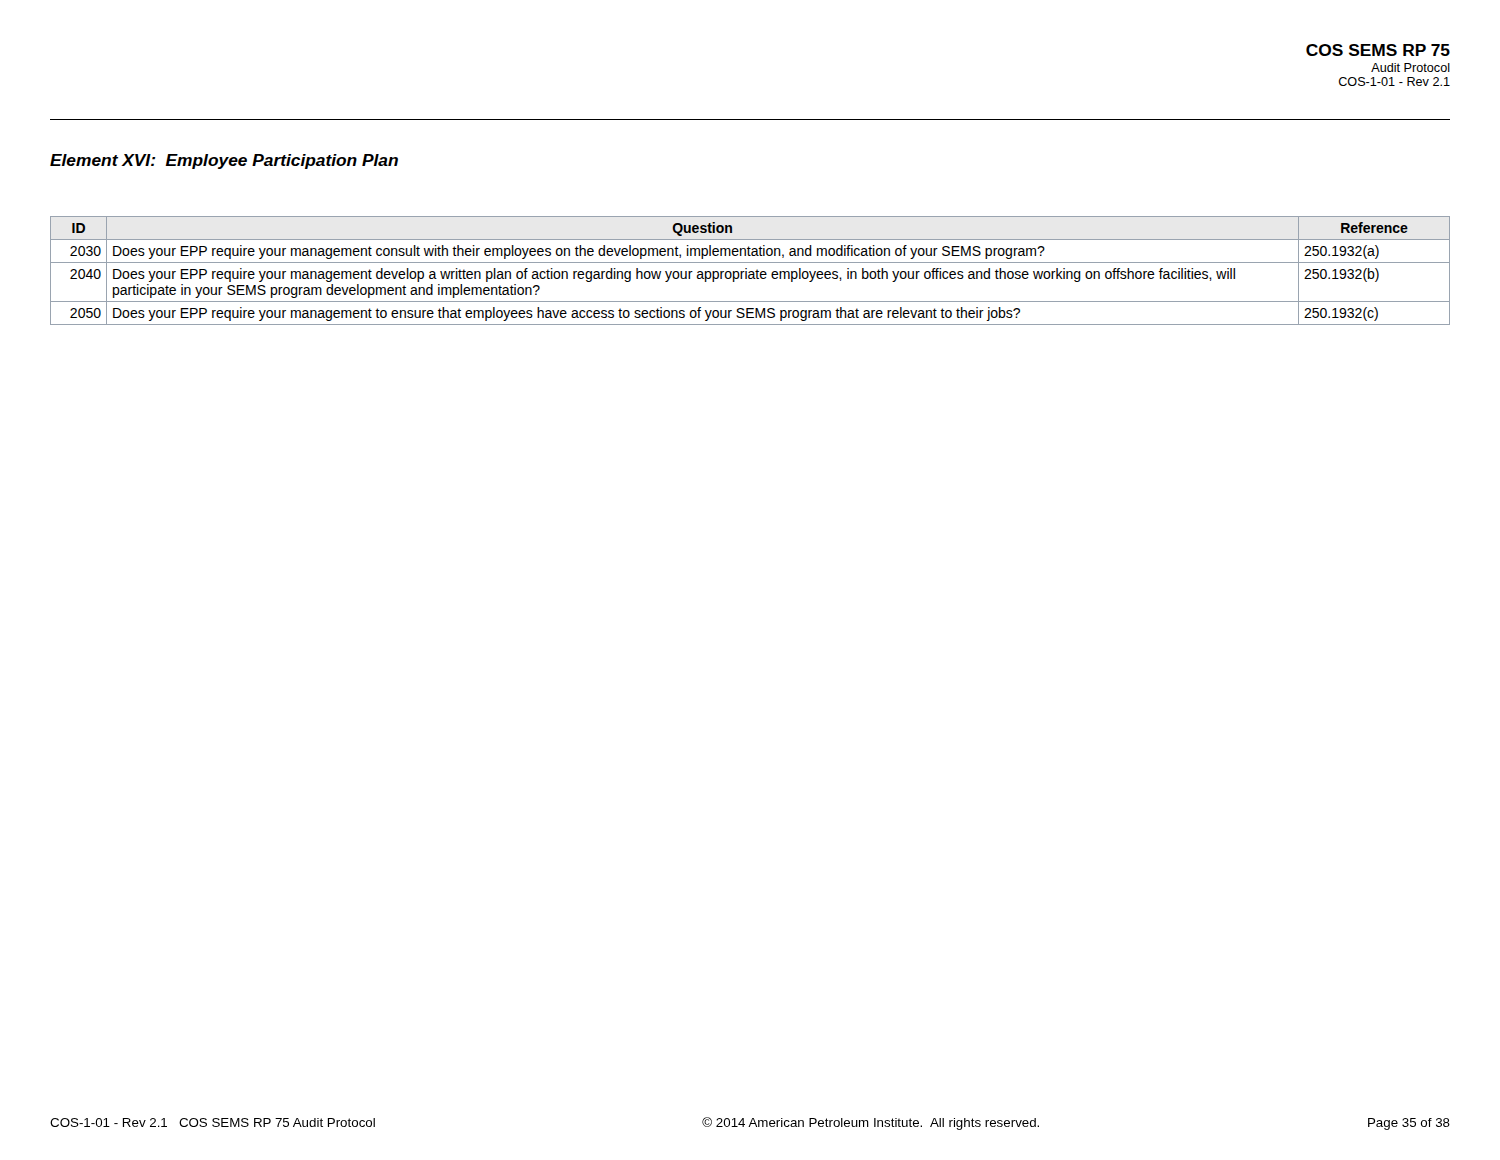COS SEMS RP 75
Audit Protocol
COS-1-01 - Rev 2.1
Element XVI: Employee Participation Plan
| ID | Question | Reference |
| --- | --- | --- |
| 2030 | Does your EPP require your management consult with their employees on the development, implementation, and modification of your SEMS program? | 250.1932(a) |
| 2040 | Does your EPP require your management develop a written plan of action regarding how your appropriate employees, in both your offices and those working on offshore facilities, will participate in your SEMS program development and implementation? | 250.1932(b) |
| 2050 | Does your EPP require your management to ensure that employees have access to sections of your SEMS program that are relevant to their jobs? | 250.1932(c) |
COS-1-01 - Rev 2.1 COS SEMS RP 75 Audit Protocol
© 2014 American Petroleum Institute. All rights reserved.
Page 35 of 38